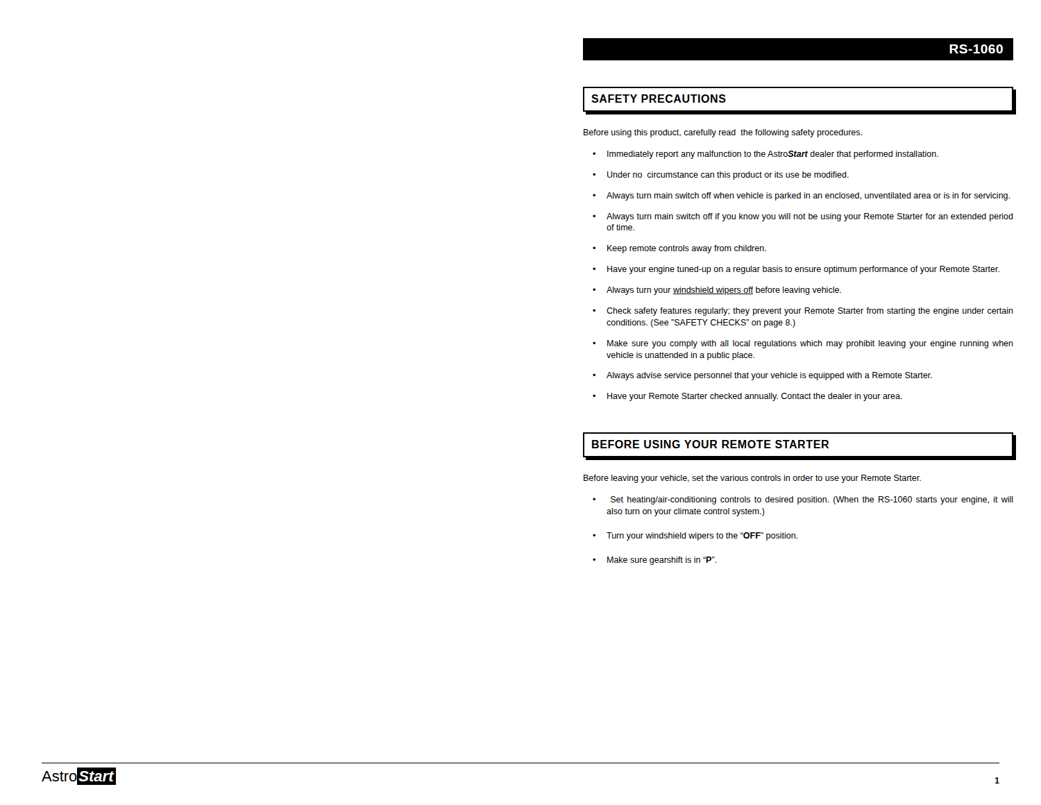RS-1060
SAFETY PRECAUTIONS
Before using this product, carefully read the following safety procedures.
Immediately report any malfunction to the AstroStart dealer that performed installation.
Under no circumstance can this product or its use be modified.
Always turn main switch off when vehicle is parked in an enclosed, unventilated area or is in for servicing.
Always turn main switch off if you know you will not be using your Remote Starter for an extended period of time.
Keep remote controls away from children.
Have your engine tuned-up on a regular basis to ensure optimum performance of your Remote Starter.
Always turn your windshield wipers off before leaving vehicle.
Check safety features regularly; they prevent your Remote Starter from starting the engine under certain conditions. (See ”SAFETY CHECKS” on page 8.)
Make sure you comply with all local regulations which may prohibit leaving your engine running when vehicle is unattended in a public place.
Always advise service personnel that your vehicle is equipped with a Remote Starter.
Have your Remote Starter checked annually. Contact the dealer in your area.
BEFORE USING YOUR REMOTE STARTER
Before leaving your vehicle, set the various controls in order to use your Remote Starter.
Set heating/air-conditioning controls to desired position. (When the RS-1060 starts your engine, it will also turn on your climate control system.)
Turn your windshield wipers to the “OFF” position.
Make sure gearshift is in “P”.
Astro Start
1